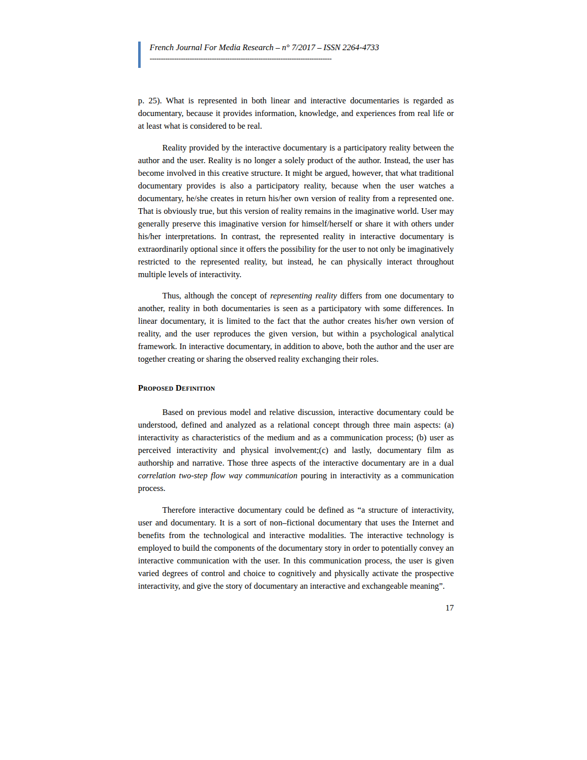French Journal For Media Research – n° 7/2017 – ISSN 2264-4733 ----------------------------------------------------------------------------------
p. 25). What is represented in both linear and interactive documentaries is regarded as documentary, because it provides information, knowledge, and experiences from real life or at least what is considered to be real.
Reality provided by the interactive documentary is a participatory reality between the author and the user. Reality is no longer a solely product of the author. Instead, the user has become involved in this creative structure. It might be argued, however, that what traditional documentary provides is also a participatory reality, because when the user watches a documentary, he/she creates in return his/her own version of reality from a represented one. That is obviously true, but this version of reality remains in the imaginative world. User may generally preserve this imaginative version for himself/herself or share it with others under his/her interpretations. In contrast, the represented reality in interactive documentary is extraordinarily optional since it offers the possibility for the user to not only be imaginatively restricted to the represented reality, but instead, he can physically interact throughout multiple levels of interactivity.
Thus, although the concept of representing reality differs from one documentary to another, reality in both documentaries is seen as a participatory with some differences. In linear documentary, it is limited to the fact that the author creates his/her own version of reality, and the user reproduces the given version, but within a psychological analytical framework. In interactive documentary, in addition to above, both the author and the user are together creating or sharing the observed reality exchanging their roles.
Proposed Definition
Based on previous model and relative discussion, interactive documentary could be understood, defined and analyzed as a relational concept through three main aspects: (a) interactivity as characteristics of the medium and as a communication process; (b) user as perceived interactivity and physical involvement;(c) and lastly, documentary film as authorship and narrative. Those three aspects of the interactive documentary are in a dual correlation two-step flow way communication pouring in interactivity as a communication process.
Therefore interactive documentary could be defined as “a structure of interactivity, user and documentary. It is a sort of non–fictional documentary that uses the Internet and benefits from the technological and interactive modalities. The interactive technology is employed to build the components of the documentary story in order to potentially convey an interactive communication with the user. In this communication process, the user is given varied degrees of control and choice to cognitively and physically activate the prospective interactivity, and give the story of documentary an interactive and exchangeable meaning”.
17